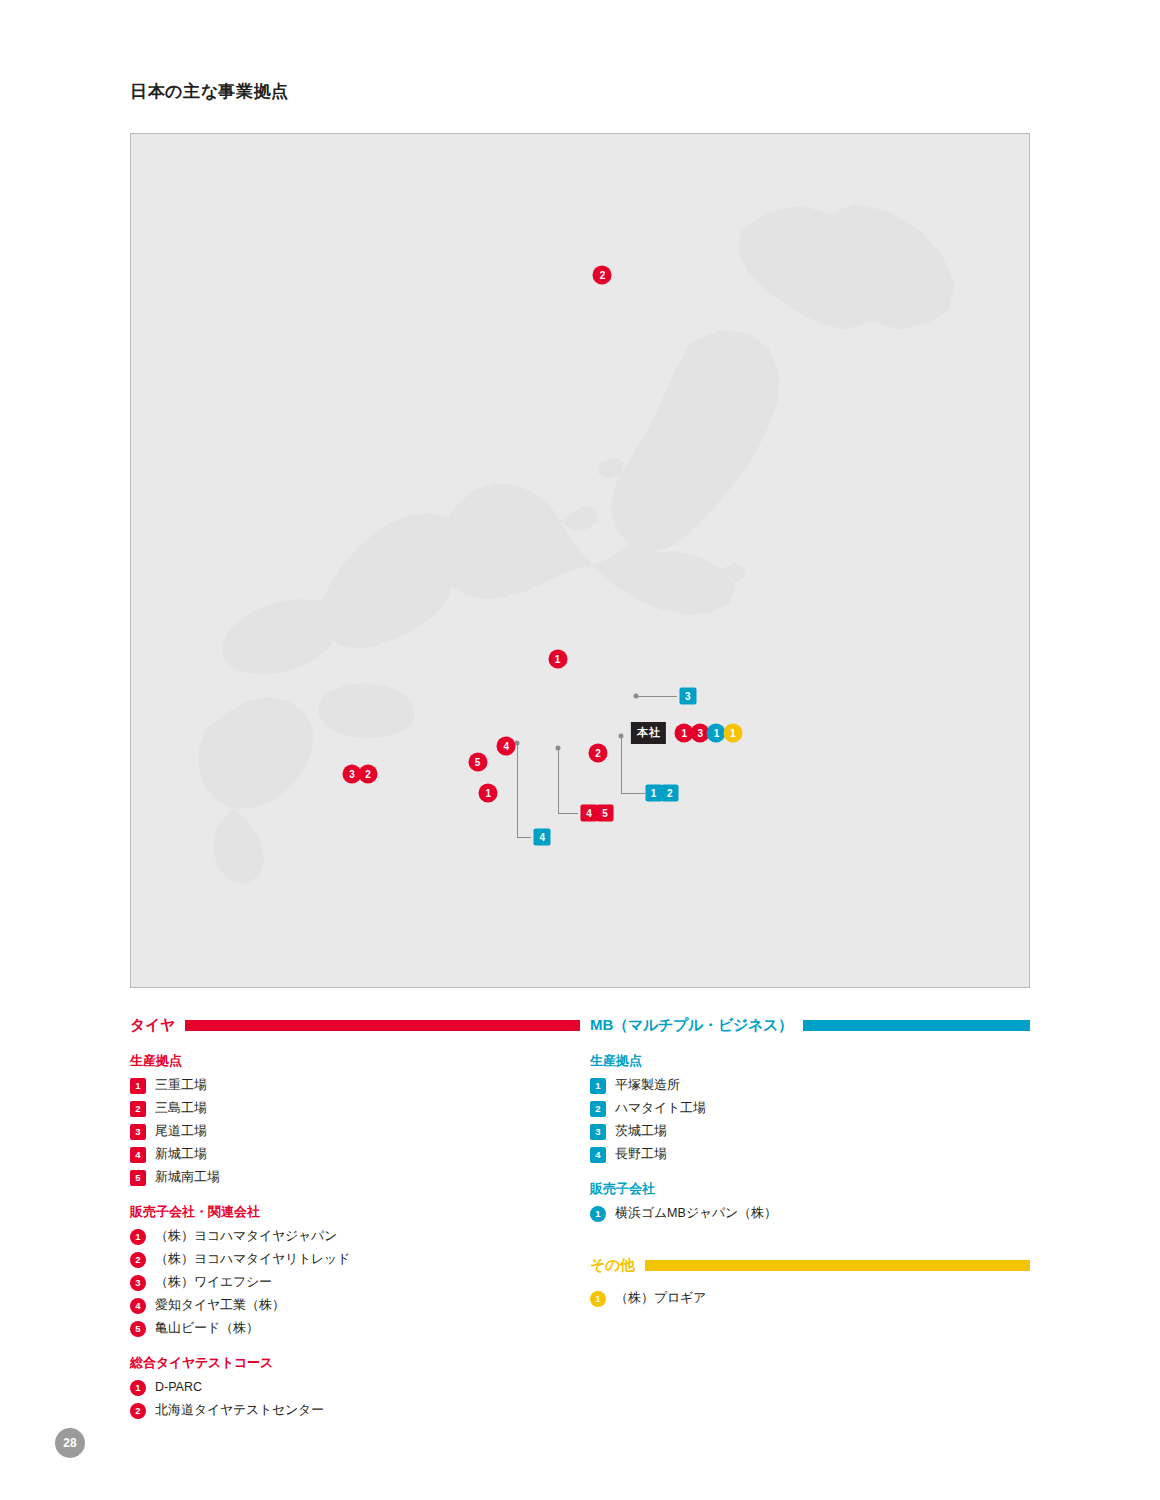日本の主な事業拠点
2
1
3
本社
1
3
1
1
1
2
2
4
5
4
5
1
4
3
2
タイヤ
生産拠点
1三重工場
2三島工場
3尾道工場
4新城工場
5新城南工場
販売子会社・関連会社
1（株）ヨコハマタイヤジャパン
2（株）ヨコハマタイヤリトレッド
3（株）ワイエフシー
4愛知タイヤ工業（株）
5亀山ビード（株）
総合タイヤテストコース
1 D-PARC
2北海道タイヤテストセンター
MB（マルチプル・ビジネス）
生産拠点
1平塚製造所
2ハマタイト工場
3茨城工場
4長野工場
販売子会社
1横浜ゴムMBジャパン（株）
その他
1（株）プロギア
28